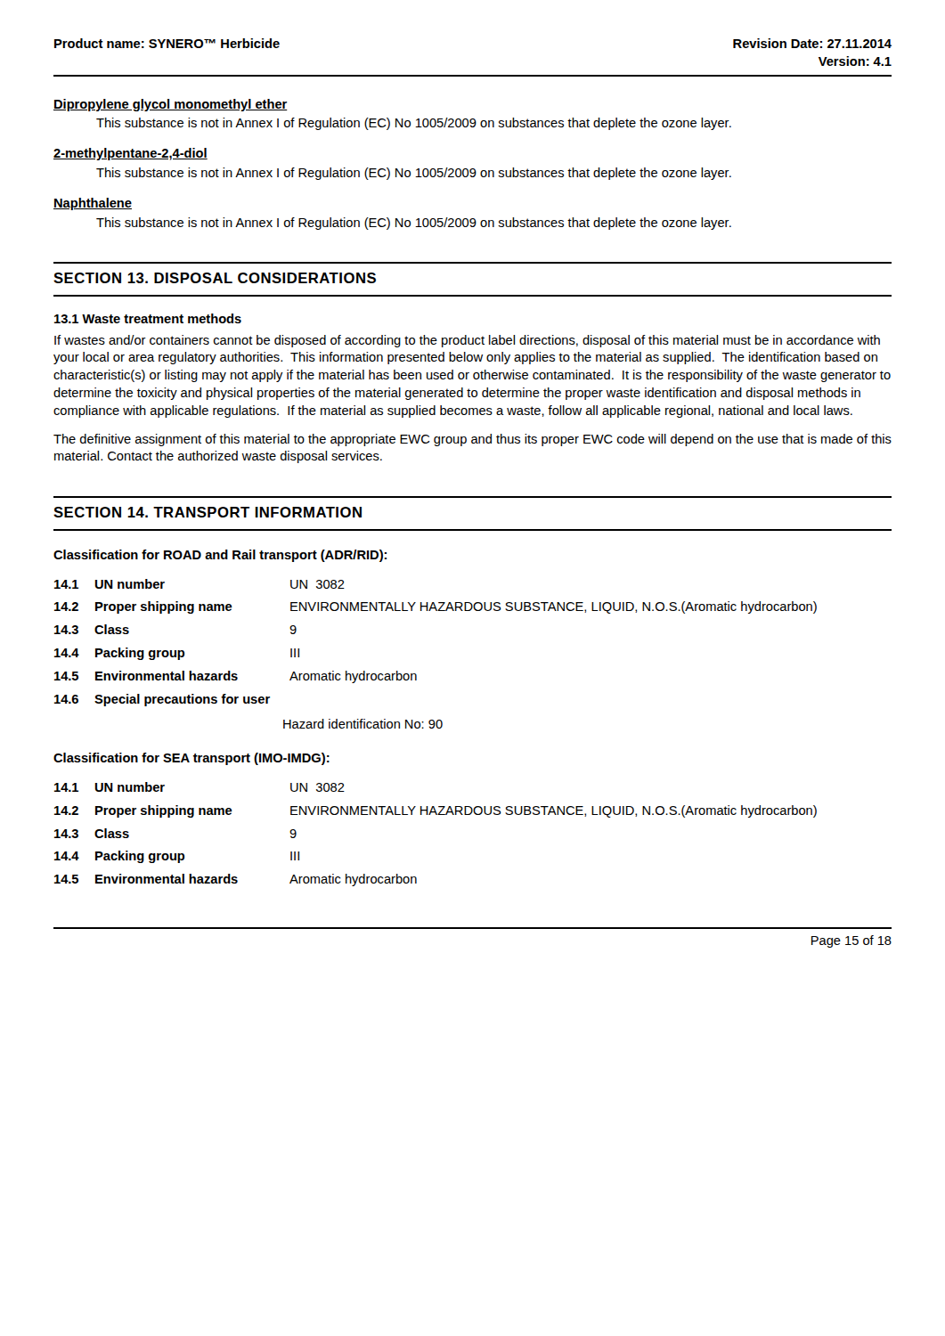Product name: SYNERO™ Herbicide
Revision Date: 27.11.2014
Version: 4.1
Dipropylene glycol monomethyl ether
This substance is not in Annex I of Regulation (EC) No 1005/2009 on substances that deplete the ozone layer.
2-methylpentane-2,4-diol
This substance is not in Annex I of Regulation (EC) No 1005/2009 on substances that deplete the ozone layer.
Naphthalene
This substance is not in Annex I of Regulation (EC) No 1005/2009 on substances that deplete the ozone layer.
SECTION 13. DISPOSAL CONSIDERATIONS
13.1 Waste treatment methods
If wastes and/or containers cannot be disposed of according to the product label directions, disposal of this material must be in accordance with your local or area regulatory authorities. This information presented below only applies to the material as supplied. The identification based on characteristic(s) or listing may not apply if the material has been used or otherwise contaminated. It is the responsibility of the waste generator to determine the toxicity and physical properties of the material generated to determine the proper waste identification and disposal methods in compliance with applicable regulations. If the material as supplied becomes a waste, follow all applicable regional, national and local laws.
The definitive assignment of this material to the appropriate EWC group and thus its proper EWC code will depend on the use that is made of this material. Contact the authorized waste disposal services.
SECTION 14. TRANSPORT INFORMATION
Classification for ROAD and Rail transport (ADR/RID):
| 14.1 | UN number | UN 3082 |
| 14.2 | Proper shipping name | ENVIRONMENTALLY HAZARDOUS SUBSTANCE, LIQUID, N.O.S.(Aromatic hydrocarbon) |
| 14.3 | Class | 9 |
| 14.4 | Packing group | III |
| 14.5 | Environmental hazards | Aromatic hydrocarbon |
| 14.6 | Special precautions for user | |
Hazard identification No: 90
Classification for SEA transport (IMO-IMDG):
| 14.1 | UN number | UN 3082 |
| 14.2 | Proper shipping name | ENVIRONMENTALLY HAZARDOUS SUBSTANCE, LIQUID, N.O.S.(Aromatic hydrocarbon) |
| 14.3 | Class | 9 |
| 14.4 | Packing group | III |
| 14.5 | Environmental hazards | Aromatic hydrocarbon |
Page 15 of 18